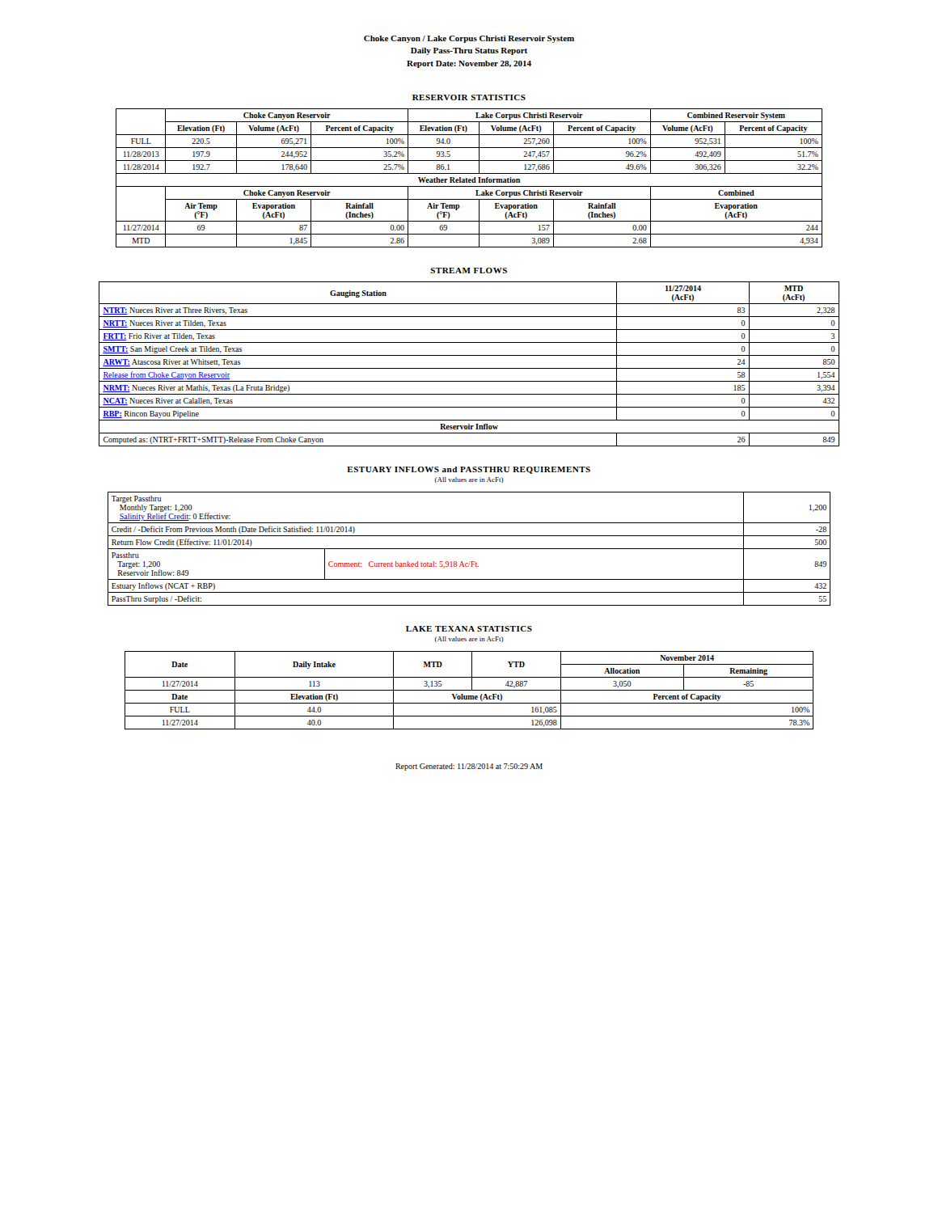Choke Canyon / Lake Corpus Christi Reservoir System
Daily Pass-Thru Status Report
Report Date: November 28, 2014
RESERVOIR STATISTICS
| | Choke Canyon Reservoir | Lake Corpus Christi Reservoir | Combined Reservoir System |
| --- | --- | --- | --- |
| Elevation (Ft) | Volume (AcFt) | Percent of Capacity | Elevation (Ft) | Volume (AcFt) | Percent of Capacity | Volume (AcFt) | Percent of Capacity |
| FULL | 220.5 | 695,271 | 100% | 94.0 | 257,260 | 100% | 952,531 | 100% |
| 11/28/2013 | 197.9 | 244,952 | 35.2% | 93.5 | 247,457 | 96.2% | 492,409 | 51.7% |
| 11/28/2014 | 192.7 | 178,640 | 25.7% | 86.1 | 127,686 | 49.6% | 306,326 | 32.2% |
| Weather Related Information |
| | Choke Canyon Reservoir | Lake Corpus Christi Reservoir | Combined |
| Air Temp (°F) | Evaporation (AcFt) | Rainfall (Inches) | Air Temp (°F) | Evaporation (AcFt) | Rainfall (Inches) | Evaporation (AcFt) |
| 11/27/2014 | 69 | 87 | 0.00 | 69 | 157 | 0.00 | 244 |
| MTD | | 1,845 | 2.86 | | 3,089 | 2.68 | 4,934 |
STREAM FLOWS
| Gauging Station | 11/27/2014 (AcFt) | MTD (AcFt) |
| --- | --- | --- |
| NTRT: Nueces River at Three Rivers, Texas | 83 | 2,328 |
| NRTT: Nueces River at Tilden, Texas | 0 | 0 |
| FRTT: Frio River at Tilden, Texas | 0 | 3 |
| SMTT: San Miguel Creek at Tilden, Texas | 0 | 0 |
| ARWT: Atascosa River at Whitsett, Texas | 24 | 850 |
| Release from Choke Canyon Reservoir | 58 | 1,554 |
| NRMT: Nueces River at Mathis, Texas (La Fruta Bridge) | 185 | 3,394 |
| NCAT: Nueces River at Calallen, Texas | 0 | 432 |
| RBP: Rincon Bayou Pipeline | 0 | 0 |
| Reservoir Inflow |
| Computed as: (NTRT+FRTT+SMTT)-Release From Choke Canyon | 26 | 849 |
ESTUARY INFLOWS and PASSTHRU REQUIREMENTS
(All values are in AcFt)
| Target Passthru Monthly Target: 1,200 Salinity Relief Credit : 0 Effective: | 1,200 |
| Credit / -Deficit From Previous Month (Date Deficit Satisfied: 11/01/2014) | -28 |
| Return Flow Credit (Effective: 11/01/2014) | 500 |
| Passthru Target: 1,200 Reservoir Inflow: 849 | Comment: Current banked total: 5,918 Ac/Ft. | 849 |
| Estuary Inflows (NCAT + RBP) | 432 |
| PassThru Surplus / -Deficit: | 55 |
LAKE TEXANA STATISTICS
(All values are in AcFt)
| Date | Daily Intake | MTD | YTD | November 2014 |
| --- | --- | --- | --- | --- |
| Allocation | Remaining |
| 11/27/2014 | 113 | 3,135 | 42,887 | 3,050 | -85 |
| Date | Elevation (Ft) | Volume (AcFt) | Percent of Capacity |
| FULL | 44.0 | 161,085 | 100% |
| 11/27/2014 | 40.0 | 126,098 | 78.3% |
Report Generated: 11/28/2014 at 7:50:29 AM